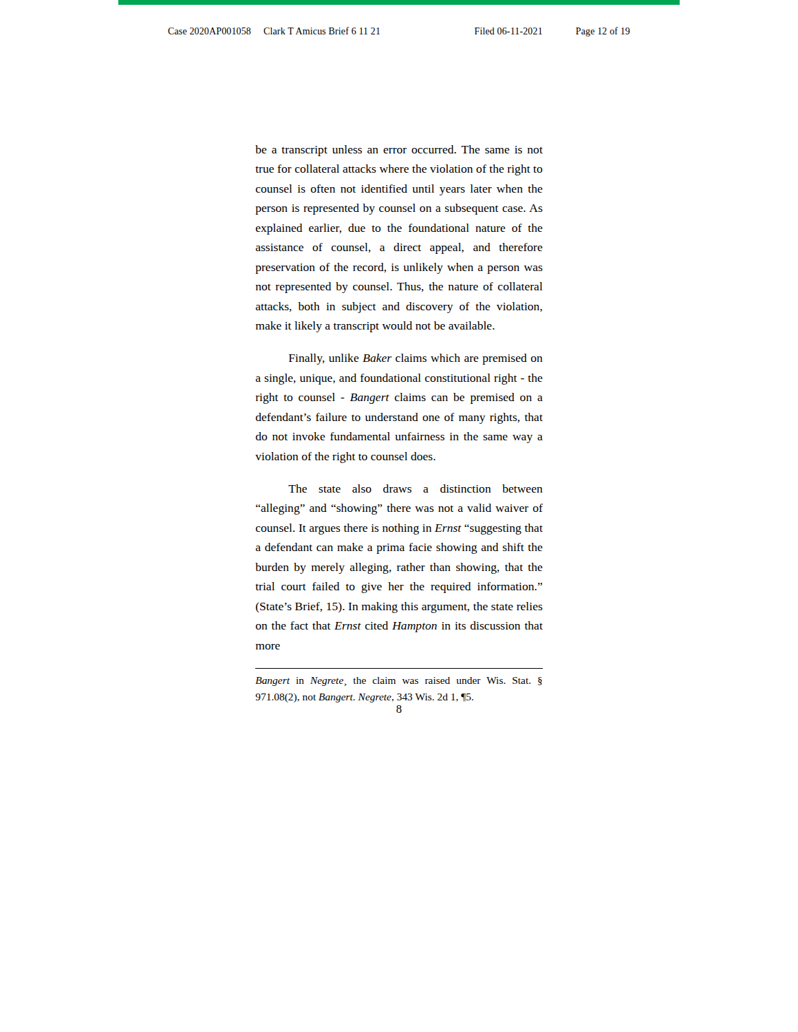Case 2020AP001058 Clark T Amicus Brief 6 11 21 Filed 06-11-2021 Page 12 of 19
be a transcript unless an error occurred. The same is not true for collateral attacks where the violation of the right to counsel is often not identified until years later when the person is represented by counsel on a subsequent case. As explained earlier, due to the foundational nature of the assistance of counsel, a direct appeal, and therefore preservation of the record, is unlikely when a person was not represented by counsel. Thus, the nature of collateral attacks, both in subject and discovery of the violation, make it likely a transcript would not be available.
Finally, unlike Baker claims which are premised on a single, unique, and foundational constitutional right - the right to counsel - Bangert claims can be premised on a defendant’s failure to understand one of many rights, that do not invoke fundamental unfairness in the same way a violation of the right to counsel does.
The state also draws a distinction between “alleging” and “showing” there was not a valid waiver of counsel. It argues there is nothing in Ernst “suggesting that a defendant can make a prima facie showing and shift the burden by merely alleging, rather than showing, that the trial court failed to give her the required information.” (State’s Brief, 15). In making this argument, the state relies on the fact that Ernst cited Hampton in its discussion that more
Bangert in Negrete¸ the claim was raised under Wis. Stat. § 971.08(2), not Bangert. Negrete, 343 Wis. 2d 1, ¶5.
8